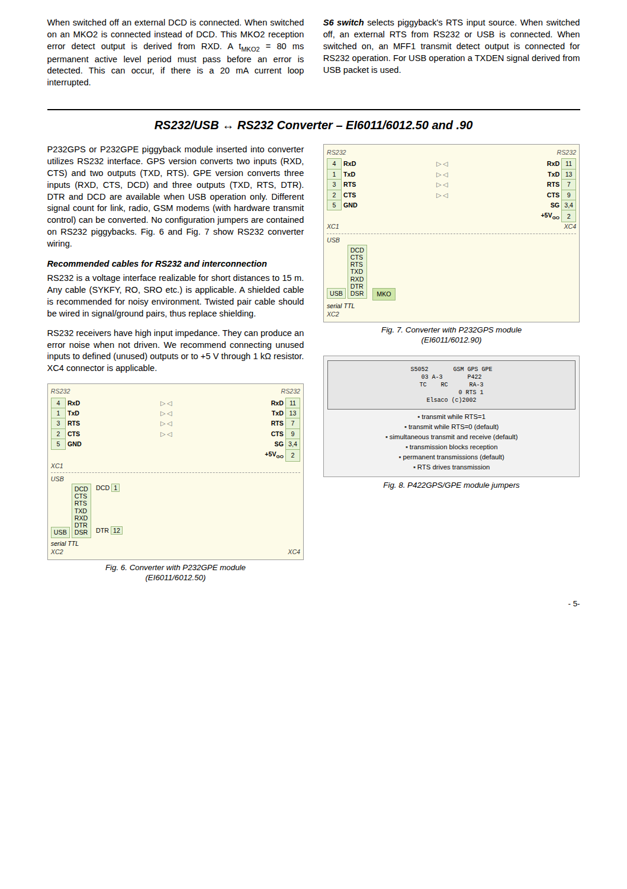When switched off an external DCD is connected. When switched on an MKO2 is connected instead of DCD. This MKO2 reception error detect output is derived from RXD. A tMKO2 = 80 ms permanent active level period must pass before an error is detected. This can occur, if there is a 20 mA current loop interrupted.
S6 switch selects piggyback's RTS input source. When switched off, an external RTS from RS232 or USB is connected. When switched on, an MFF1 transmit detect output is connected for RS232 operation. For USB operation a TXDEN signal derived from USB packet is used.
RS232/USB ↔ RS232 Converter – EI6011/6012.50 and .90
P232GPS or P232GPE piggyback module inserted into converter utilizes RS232 interface. GPS version converts two inputs (RXD, CTS) and two outputs (TXD, RTS). GPE version converts three inputs (RXD, CTS, DCD) and three outputs (TXD, RTS, DTR). DTR and DCD are available when USB operation only. Different signal count for link, radio, GSM modems (with hardware transmit control) can be converted. No configuration jumpers are contained on RS232 piggybacks. Fig. 6 and Fig. 7 show RS232 converter wiring.
Recommended cables for RS232 and interconnection
RS232 is a voltage interface realizable for short distances to 15 m. Any cable (SYKFY, RO, SRO etc.) is applicable. A shielded cable is recommended for noisy environment. Twisted pair cable should be wired in signal/ground pairs, thus replace shielding.
RS232 receivers have high input impedance. They can produce an error noise when not driven. We recommend connecting unused inputs to defined (unused) outputs or to +5 V through 1 kΩ resistor. XC4 connector is applicable.
RS232 RS232
| 4 | RxD | ▷ ◁ | RxD | 11 |
| 1 | TxD | ▷ ◁ | TxD | 13 |
| 3 | RTS | ▷ ◁ | RTS | 7 |
| 2 | CTS | ▷ ◁ | CTS | 9 |
| 5 | GND | | SG | 3,4 |
| | | | +5V GO | 2 |
XC1
USB
USB DCD
CTS
RTS
TXD
RXD
DTR
DSR DCD 1
DTR 12
serial TTL
XC2 XC4
Fig. 6. Converter with P232GPE module
(EI6011/6012.50)
RS232 RS232
| 4 | RxD | ▷ ◁ | RxD | 11 |
| 1 | TxD | ▷ ◁ | TxD | 13 |
| 3 | RTS | ▷ ◁ | RTS | 7 |
| 2 | CTS | ▷ ◁ | CTS | 9 |
| 5 | GND | | SG | 3,4 |
| | | | +5V GO | 2 |
XC1 XC4
USB
USB DCD
CTS
RTS
TXD
RXD
DTR
DSR MKO
serial TTL
XC2
Fig. 7. Converter with P232GPS module
(EI6011/6012.90)
S5052 GSM GPS GPE
03 A-3 P422
TC RC RA-3
0 RTS 1
Elsaco (c)2002
transmit while RTS=1
transmit while RTS=0 (default)
simultaneous transmit and receive (default)
transmission blocks reception
permanent transmissions (default)
RTS drives transmission
Fig. 8. P422GPS/GPE module jumpers
- 5-